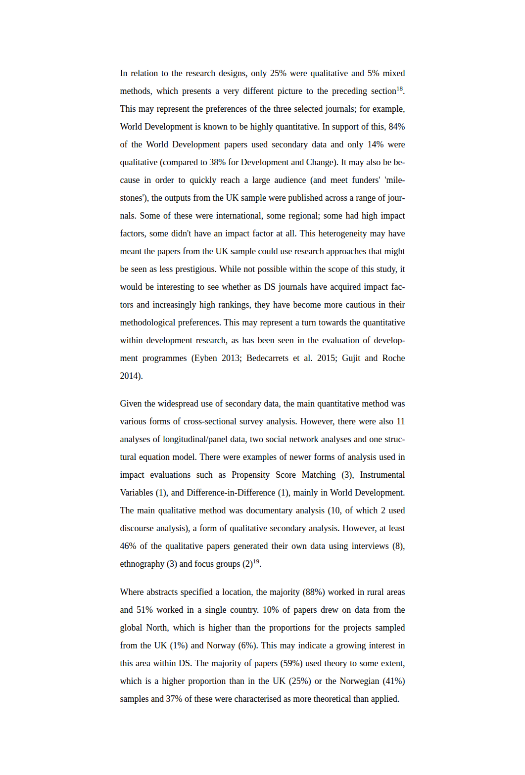In relation to the research designs, only 25% were qualitative and 5% mixed methods, which presents a very different picture to the preceding section18. This may represent the preferences of the three selected journals; for example, World Development is known to be highly quantitative. In support of this, 84% of the World Development papers used secondary data and only 14% were qualitative (compared to 38% for Development and Change). It may also be because in order to quickly reach a large audience (and meet funders' 'milestones'), the outputs from the UK sample were published across a range of journals. Some of these were international, some regional; some had high impact factors, some didn't have an impact factor at all. This heterogeneity may have meant the papers from the UK sample could use research approaches that might be seen as less prestigious. While not possible within the scope of this study, it would be interesting to see whether as DS journals have acquired impact factors and increasingly high rankings, they have become more cautious in their methodological preferences. This may represent a turn towards the quantitative within development research, as has been seen in the evaluation of development programmes (Eyben 2013; Bedecarrets et al. 2015; Gujit and Roche 2014).
Given the widespread use of secondary data, the main quantitative method was various forms of cross-sectional survey analysis. However, there were also 11 analyses of longitudinal/panel data, two social network analyses and one structural equation model. There were examples of newer forms of analysis used in impact evaluations such as Propensity Score Matching (3), Instrumental Variables (1), and Difference-in-Difference (1), mainly in World Development. The main qualitative method was documentary analysis (10, of which 2 used discourse analysis), a form of qualitative secondary analysis. However, at least 46% of the qualitative papers generated their own data using interviews (8), ethnography (3) and focus groups (2)19.
Where abstracts specified a location, the majority (88%) worked in rural areas and 51% worked in a single country. 10% of papers drew on data from the global North, which is higher than the proportions for the projects sampled from the UK (1%) and Norway (6%). This may indicate a growing interest in this area within DS. The majority of papers (59%) used theory to some extent, which is a higher proportion than in the UK (25%) or the Norwegian (41%) samples and 37% of these were characterised as more theoretical than applied.